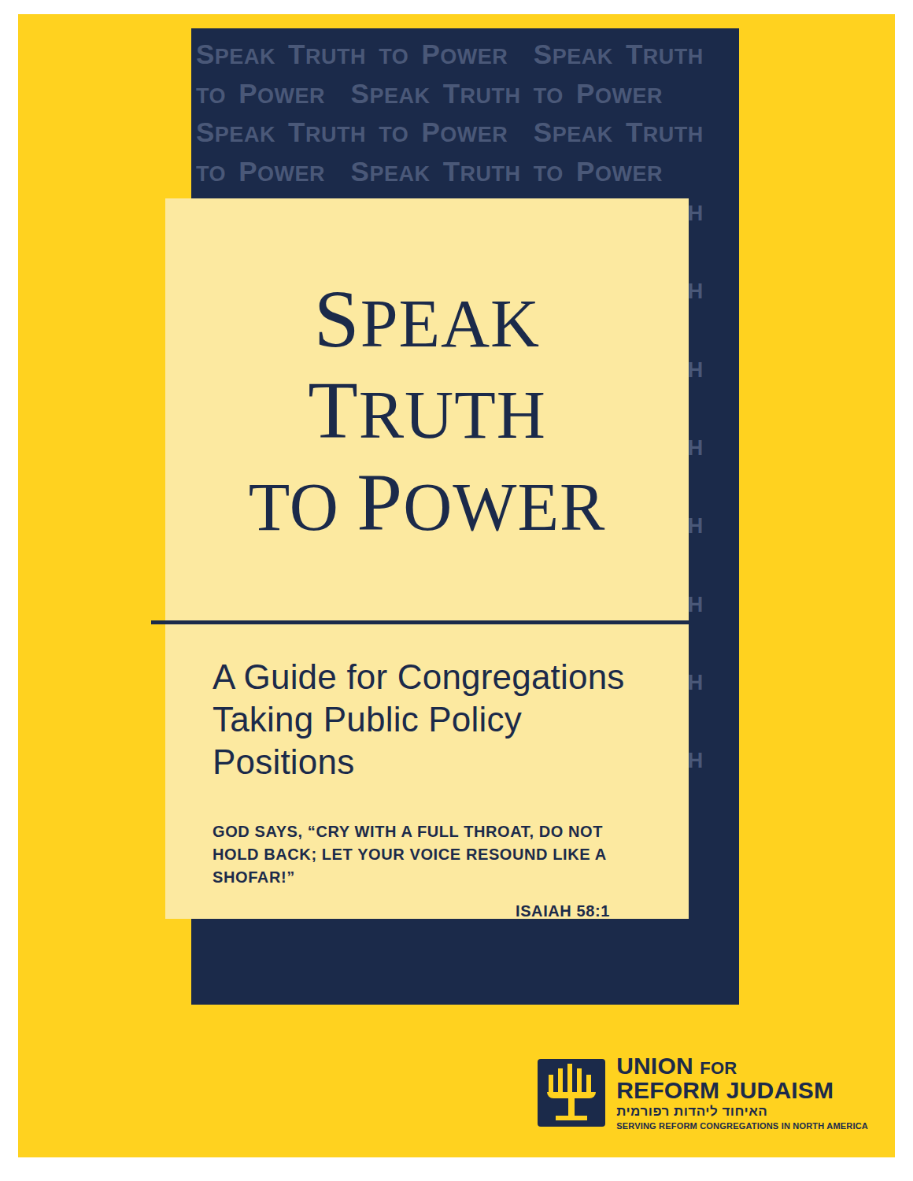SPEAK TRUTH TO POWER SPEAK TRUTH TO POWER SPEAK TRUTH TO POWER SPEAK TRUTH TO POWER SPEAK TRUTH TO POWER SPEAK TRUTH TO POWER SPEAK TRUTH TO POWER SPEAK TRUTH TO POWER SPEAK TRUTH TO POWER SPEAK TRUTH TO POWER SPEAK TRUTH TO POWER SPEAK TRUTH TO POWER SPEAK TRUTH TO POWER SPEAK TRUTH TO POWER SPEAK TRUTH TO POWER SPEAK TRUTH TO POWER SPEAK TRUTH TO POWER SPEAK TRUTH TO POWER SPEAK TRUTH TO POWER SPEAK TRUTH TO POWER SPEAK TRUTH TO POWER SPEAK TRUTH TO POWER SPEAK TRUTH TO POWER SPEAK TRUTH TO POWER SPEAK TRUTH TO POWER SPEAK TRUTH TO POWER SPEAK TRUTH TO POWER SPEAK TRUTH TO POWER SPEAK TRUTH
SPEAK TRUTH TO POWER
A Guide for Congregations Taking Public Policy Positions
God says, “Cry with a full throat, do not hold back; let your voice resound like a shofar!” Isaiah 58:1
UNION FOR
REFORM JUDAISM
האיחוד ליהדות רפורמית
Serving Reform Congregations in North America